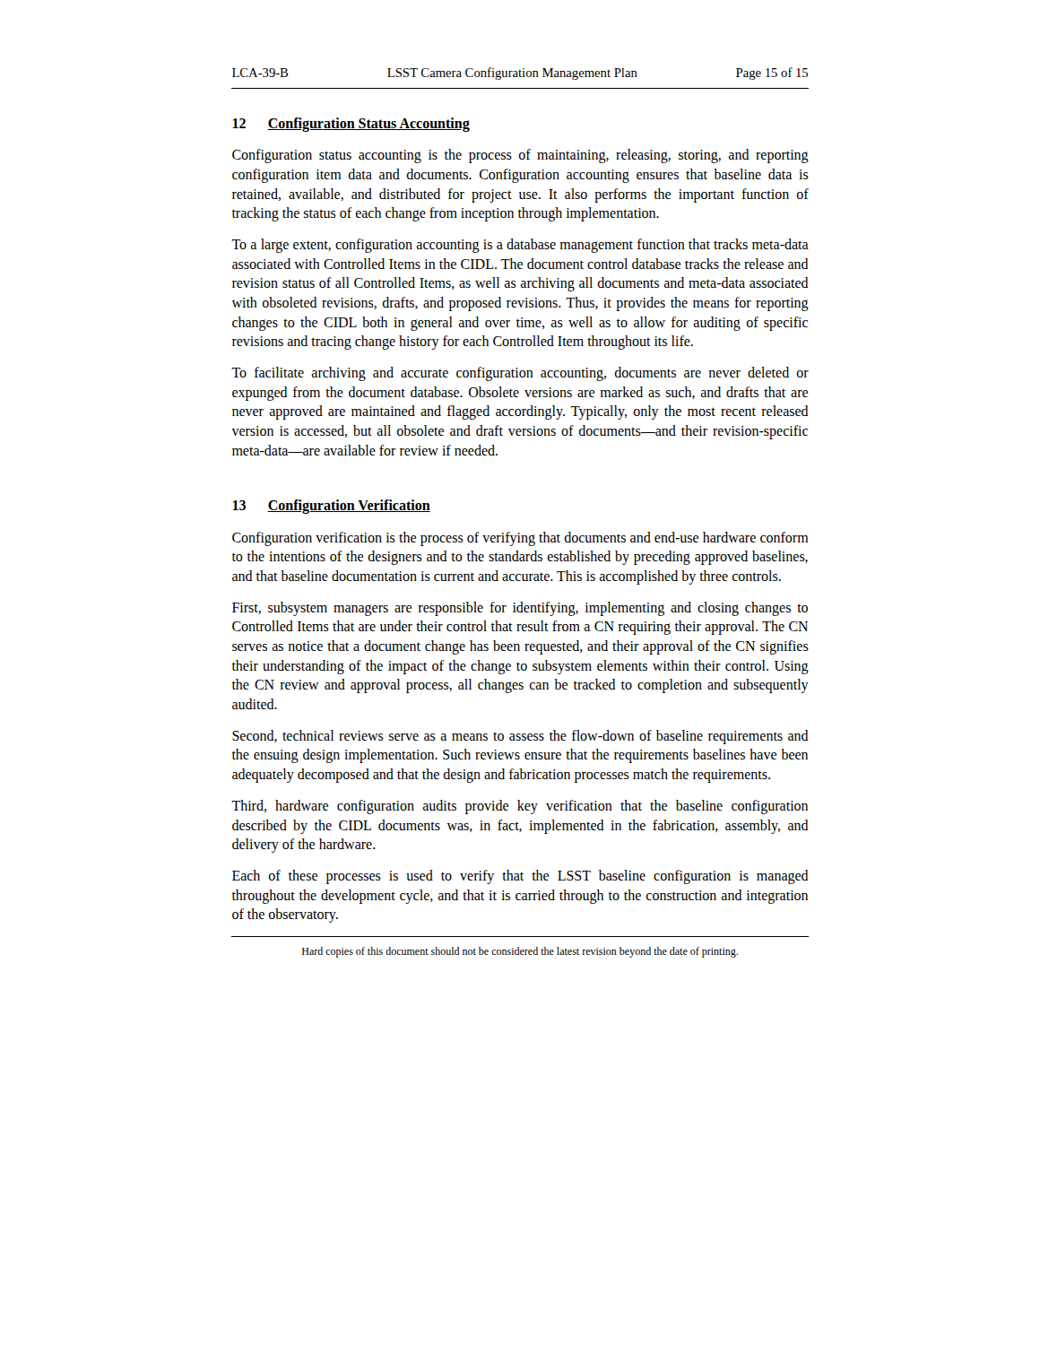LCA-39-B
LSST Camera Configuration Management Plan
Page 15 of 15
12 Configuration Status Accounting
Configuration status accounting is the process of maintaining, releasing, storing, and reporting configuration item data and documents. Configuration accounting ensures that baseline data is retained, available, and distributed for project use. It also performs the important function of tracking the status of each change from inception through implementation.
To a large extent, configuration accounting is a database management function that tracks meta-data associated with Controlled Items in the CIDL. The document control database tracks the release and revision status of all Controlled Items, as well as archiving all documents and meta-data associated with obsoleted revisions, drafts, and proposed revisions. Thus, it provides the means for reporting changes to the CIDL both in general and over time, as well as to allow for auditing of specific revisions and tracing change history for each Controlled Item throughout its life.
To facilitate archiving and accurate configuration accounting, documents are never deleted or expunged from the document database. Obsolete versions are marked as such, and drafts that are never approved are maintained and flagged accordingly. Typically, only the most recent released version is accessed, but all obsolete and draft versions of documents—and their revision-specific meta-data—are available for review if needed.
13 Configuration Verification
Configuration verification is the process of verifying that documents and end-use hardware conform to the intentions of the designers and to the standards established by preceding approved baselines, and that baseline documentation is current and accurate. This is accomplished by three controls.
First, subsystem managers are responsible for identifying, implementing and closing changes to Controlled Items that are under their control that result from a CN requiring their approval. The CN serves as notice that a document change has been requested, and their approval of the CN signifies their understanding of the impact of the change to subsystem elements within their control. Using the CN review and approval process, all changes can be tracked to completion and subsequently audited.
Second, technical reviews serve as a means to assess the flow-down of baseline requirements and the ensuing design implementation. Such reviews ensure that the requirements baselines have been adequately decomposed and that the design and fabrication processes match the requirements.
Third, hardware configuration audits provide key verification that the baseline configuration described by the CIDL documents was, in fact, implemented in the fabrication, assembly, and delivery of the hardware.
Each of these processes is used to verify that the LSST baseline configuration is managed throughout the development cycle, and that it is carried through to the construction and integration of the observatory.
Hard copies of this document should not be considered the latest revision beyond the date of printing.